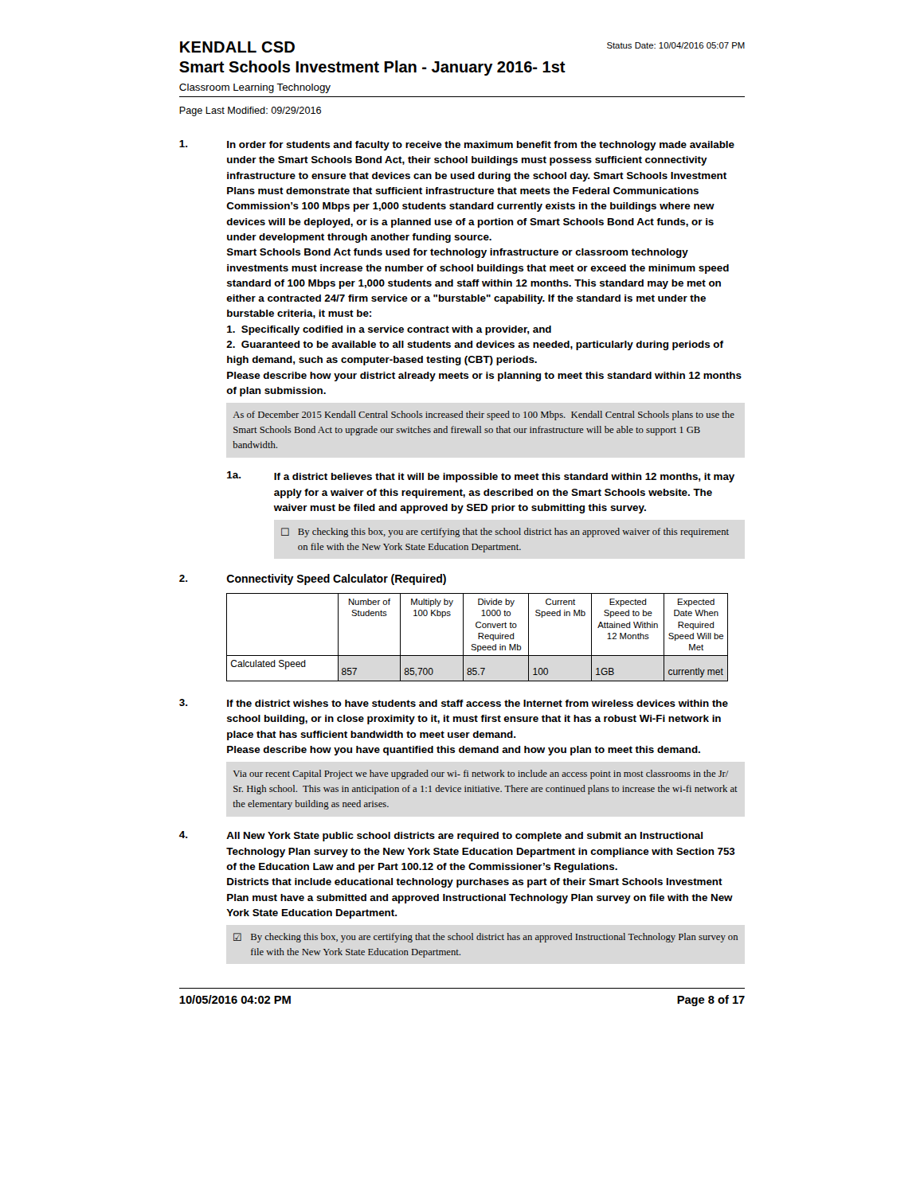KENDALL CSD
Status Date: 10/04/2016 05:07 PM
Smart Schools Investment Plan - January 2016- 1st
Classroom Learning Technology
Page Last Modified: 09/29/2016
1.
In order for students and faculty to receive the maximum benefit from the technology made available under the Smart Schools Bond Act, their school buildings must possess sufficient connectivity infrastructure to ensure that devices can be used during the school day. Smart Schools Investment Plans must demonstrate that sufficient infrastructure that meets the Federal Communications Commission’s 100 Mbps per 1,000 students standard currently exists in the buildings where new devices will be deployed, or is a planned use of a portion of Smart Schools Bond Act funds, or is under development through another funding source.
Smart Schools Bond Act funds used for technology infrastructure or classroom technology investments must increase the number of school buildings that meet or exceed the minimum speed standard of 100 Mbps per 1,000 students and staff within 12 months. This standard may be met on either a contracted 24/7 firm service or a "burstable" capability. If the standard is met under the burstable criteria, it must be:
1. Specifically codified in a service contract with a provider, and
2. Guaranteed to be available to all students and devices as needed, particularly during periods of high demand, such as computer-based testing (CBT) periods.
Please describe how your district already meets or is planning to meet this standard within 12 months of plan submission.
As of December 2015 Kendall Central Schools increased their speed to 100 Mbps. Kendall Central Schools plans to use the Smart Schools Bond Act to upgrade our switches and firewall so that our infrastructure will be able to support 1 GB bandwidth.
1a.
If a district believes that it will be impossible to meet this standard within 12 months, it may apply for a waiver of this requirement, as described on the Smart Schools website. The waiver must be filed and approved by SED prior to submitting this survey.
☐
By checking this box, you are certifying that the school district has an approved waiver of this requirement on file with the New York State Education Department.
2.
placeholder
Connectivity Speed Calculator (Required)
| | Number of Students | Multiply by 100 Kbps | Divide by 1000 to Convert to Required Speed in Mb | Current Speed in Mb | Expected Speed to be Attained Within 12 Months | Expected Date When Required Speed Will be Met |
| --- | --- | --- | --- | --- | --- | --- |
| Calculated Speed | 857 | 85,700 | 85.7 | 100 | 1GB | currently met |
3.
If the district wishes to have students and staff access the Internet from wireless devices within the school building, or in close proximity to it, it must first ensure that it has a robust Wi-Fi network in place that has sufficient bandwidth to meet user demand.
Please describe how you have quantified this demand and how you plan to meet this demand.
Via our recent Capital Project we have upgraded our wi- fi network to include an access point in most classrooms in the Jr/ Sr. High school. This was in anticipation of a 1:1 device initiative. There are continued plans to increase the wi-fi network at the elementary building as need arises.
4.
All New York State public school districts are required to complete and submit an Instructional Technology Plan survey to the New York State Education Department in compliance with Section 753 of the Education Law and per Part 100.12 of the Commissioner’s Regulations.
Districts that include educational technology purchases as part of their Smart Schools Investment Plan must have a submitted and approved Instructional Technology Plan survey on file with the New York State Education Department.
☑
By checking this box, you are certifying that the school district has an approved Instructional Technology Plan survey on file with the New York State Education Department.
10/05/2016 04:02 PM
Page 8 of 17